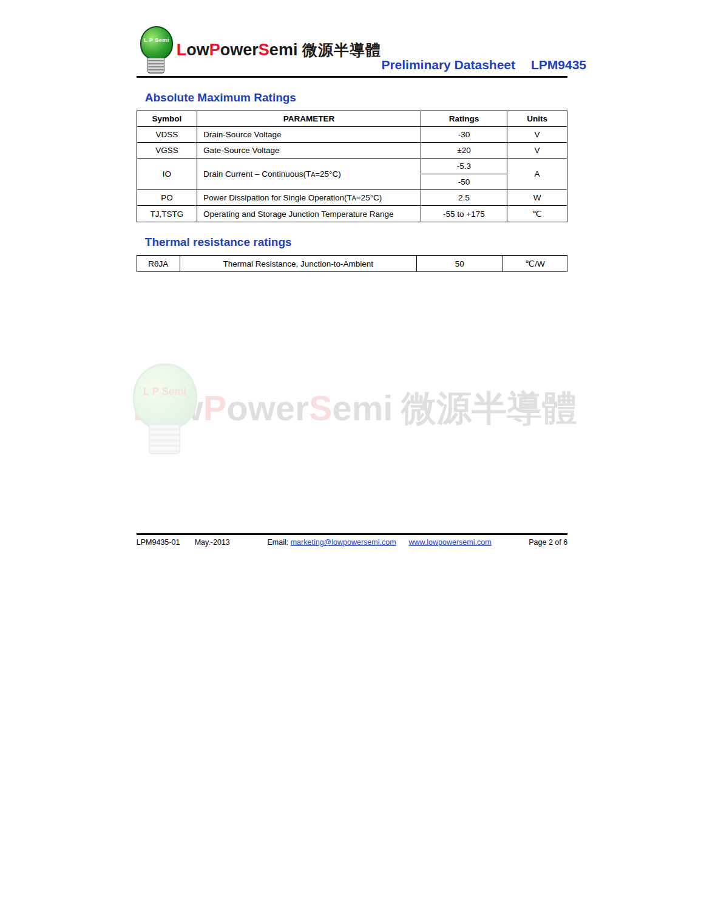L P Semi
Low Power Semi 微源半導體
Preliminary DatasheetLPM9435
Absolute Maximum Ratings
| Symbol | PARAMETER | Ratings | Units |
| --- | --- | --- | --- |
| VDSS | Drain-Source Voltage | -30 | V |
| VGSS | Gate-Source Voltage | ±20 | V |
| IO | Drain Current – Continuous(T A =25°C) | -5.3 | A |
| -50 |
| PO | Power Dissipation for Single Operation(T A =25°C) | 2.5 | W |
| TJ,TSTG | Operating and Storage Junction Temperature Range | -55 to +175 | ℃ |
Thermal resistance ratings
| RθJA | Thermal Resistance, Junction-to-Ambient | 50 | ℃/W |
L P Semi
Low Power Semi 微源半導體
LPM9435-01 May.-2013
Email: marketing@lowpowersemi.com www.lowpowersemi.com
Page 2 of 6